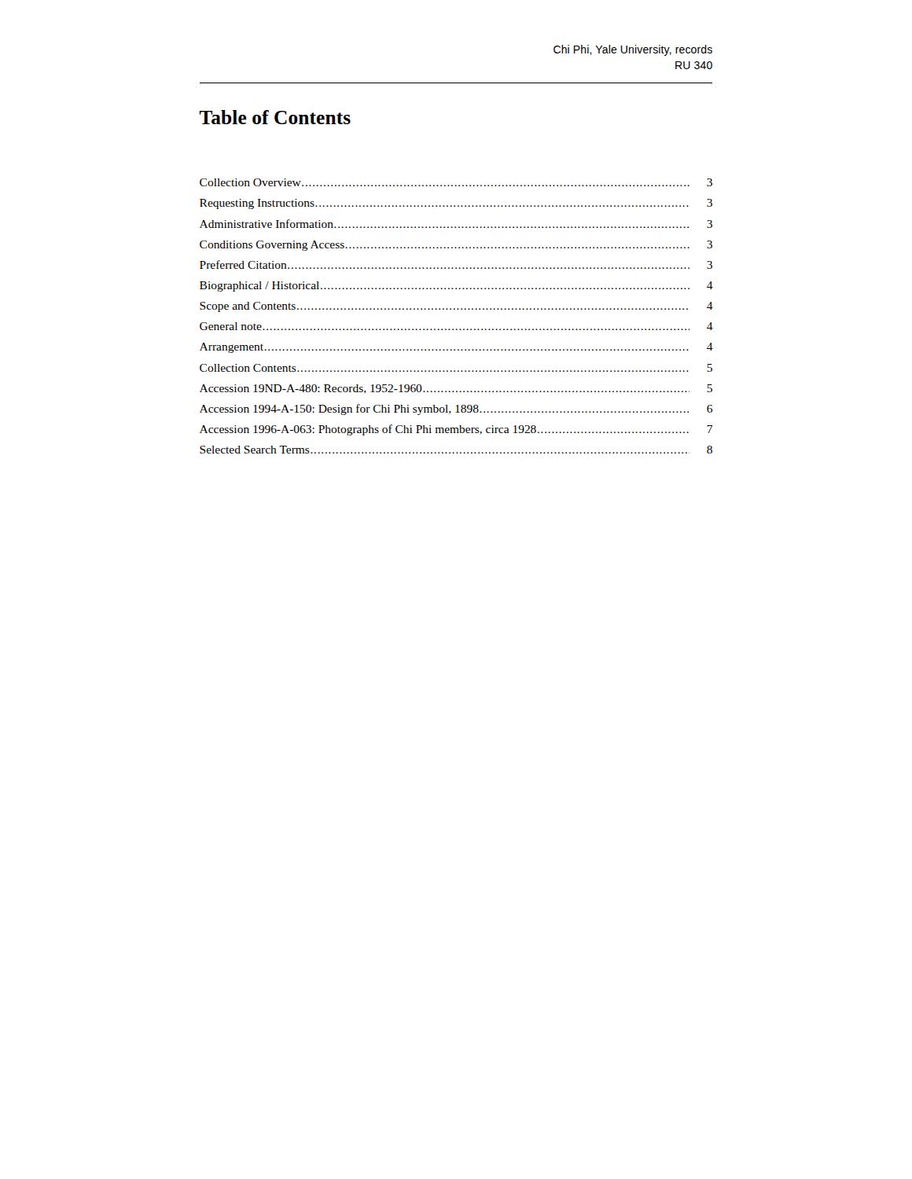Chi Phi, Yale University, records
RU 340
Table of Contents
Collection Overview ........................................................................................................................................... 3
Requesting Instructions .................................................................................................................................... 3
Administrative Information .............................................................................................................................. 3
Conditions Governing Access ....................................................................................................................... 3
Preferred Citation ......................................................................................................................................... 3
Biographical / Historical ................................................................................................................................. 4
Scope and Contents ......................................................................................................................................... 4
General note ..................................................................................................................................................... 4
Arrangement ................................................................................................................................................... 4
Collection Contents ......................................................................................................................................... 5
Accession 19ND-A-480: Records, 1952-1960 ....................................................................................... 5
Accession 1994-A-150: Design for Chi Phi symbol, 1898 ................................................................. 6
Accession 1996-A-063: Photographs of Chi Phi members, circa 1928 ..................................................... 7
Selected Search Terms ..................................................................................................................................... 8